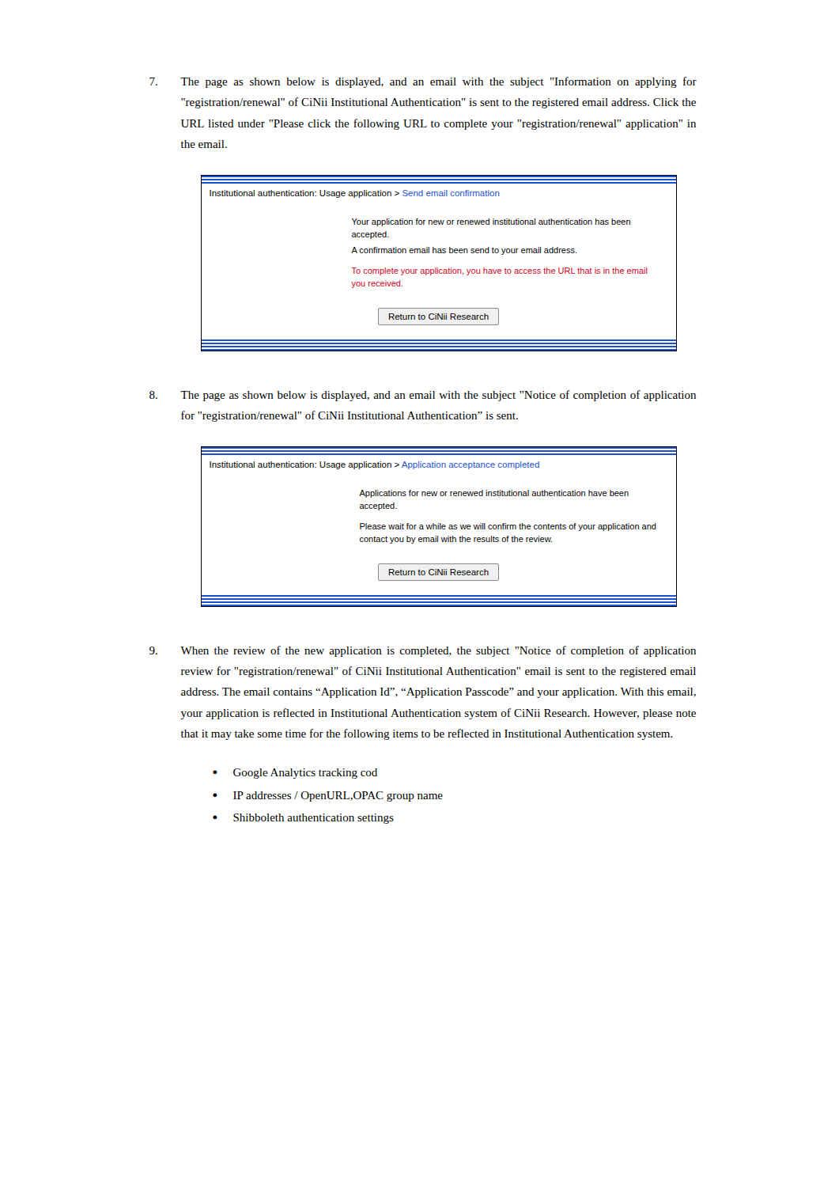7.
The page as shown below is displayed, and an email with the subject "Information on applying for "registration/renewal" of CiNii Institutional Authentication" is sent to the registered email address. Click the URL listed under "Please click the following URL to complete your "registration/renewal" application" in the email.
Institutional authentication: Usage application > Send email confirmation
Your application for new or renewed institutional authentication has been accepted.
A confirmation email has been send to your email address.
To complete your application, you have to access the URL that is in the email you received.
Return to CiNii Research
8.
The page as shown below is displayed, and an email with the subject "Notice of completion of application for "registration/renewal" of CiNii Institutional Authentication” is sent.
Institutional authentication: Usage application > Application acceptance completed
Applications for new or renewed institutional authentication have been accepted.
Please wait for a while as we will confirm the contents of your application and contact you by email with the results of the review.
Return to CiNii Research
9.
When the review of the new application is completed, the subject "Notice of completion of application review for "registration/renewal" of CiNii Institutional Authentication" email is sent to the registered email address. The email contains “Application Id”, “Application Passcode” and your application. With this email, your application is reflected in Institutional Authentication system of CiNii Research. However, please note that it may take some time for the following items to be reflected in Institutional Authentication system.
Google Analytics tracking cod
IP addresses / OpenURL,OPAC group name
Shibboleth authentication settings